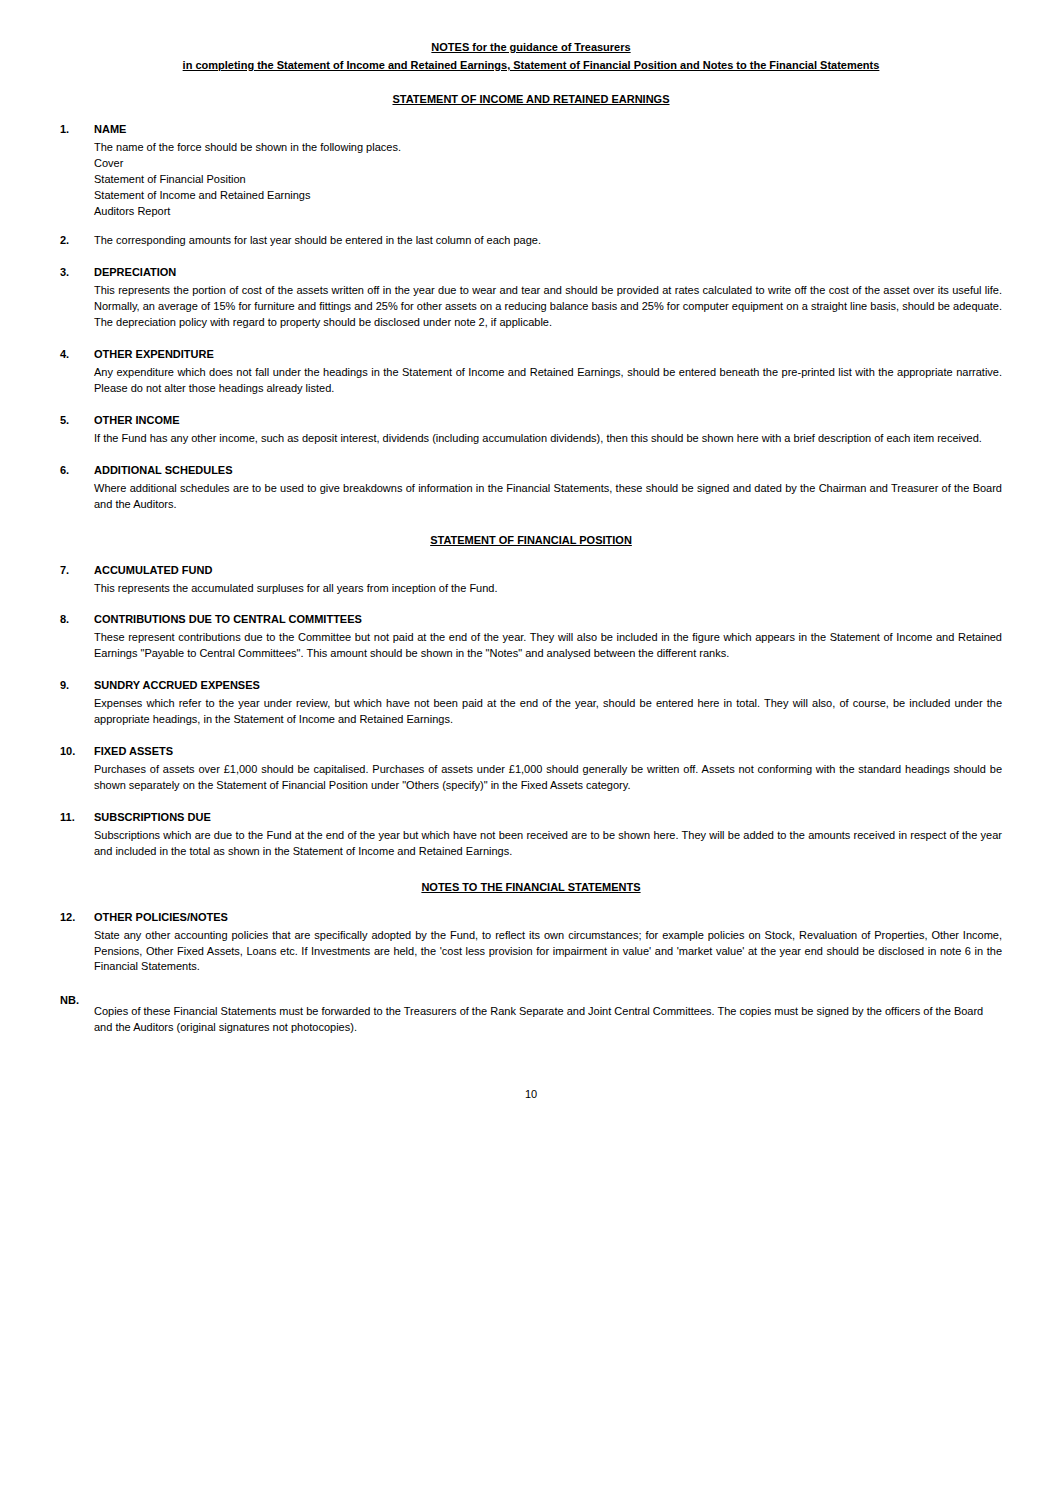NOTES for the guidance of Treasurers
in completing the Statement of Income and Retained Earnings, Statement of Financial Position and Notes to the Financial Statements
STATEMENT OF INCOME AND RETAINED EARNINGS
1.
NAME
The name of the force should be shown in the following places.
Cover
Statement of Financial Position
Statement of Income and Retained Earnings
Auditors Report
2.
The corresponding amounts for last year should be entered in the last column of each page.
3.
DEPRECIATION
This represents the portion of cost of the assets written off in the year due to wear and tear and should be provided at rates calculated to write off the cost of the asset over its useful life. Normally, an average of 15% for furniture and fittings and 25% for other assets on a reducing balance basis and 25% for computer equipment on a straight line basis, should be adequate. The depreciation policy with regard to property should be disclosed under note 2, if applicable.
4.
OTHER EXPENDITURE
Any expenditure which does not fall under the headings in the Statement of Income and Retained Earnings, should be entered beneath the pre-printed list with the appropriate narrative. Please do not alter those headings already listed.
5.
OTHER INCOME
If the Fund has any other income, such as deposit interest, dividends (including accumulation dividends), then this should be shown here with a brief description of each item received.
6.
ADDITIONAL SCHEDULES
Where additional schedules are to be used to give breakdowns of information in the Financial Statements, these should be signed and dated by the Chairman and Treasurer of the Board and the Auditors.
STATEMENT OF FINANCIAL POSITION
7.
ACCUMULATED FUND
This represents the accumulated surpluses for all years from inception of the Fund.
8.
CONTRIBUTIONS DUE TO CENTRAL COMMITTEES
These represent contributions due to the Committee but not paid at the end of the year. They will also be included in the figure which appears in the Statement of Income and Retained Earnings "Payable to Central Committees". This amount should be shown in the "Notes" and analysed between the different ranks.
9.
SUNDRY ACCRUED EXPENSES
Expenses which refer to the year under review, but which have not been paid at the end of the year, should be entered here in total. They will also, of course, be included under the appropriate headings, in the Statement of Income and Retained Earnings.
10.
FIXED ASSETS
Purchases of assets over £1,000 should be capitalised. Purchases of assets under £1,000 should generally be written off. Assets not conforming with the standard headings should be shown separately on the Statement of Financial Position under "Others (specify)" in the Fixed Assets category.
11.
SUBSCRIPTIONS DUE
Subscriptions which are due to the Fund at the end of the year but which have not been received are to be shown here. They will be added to the amounts received in respect of the year and included in the total as shown in the Statement of Income and Retained Earnings.
NOTES TO THE FINANCIAL STATEMENTS
12.
OTHER POLICIES/NOTES
State any other accounting policies that are specifically adopted by the Fund, to reflect its own circumstances; for example policies on Stock, Revaluation of Properties, Other Income, Pensions, Other Fixed Assets, Loans etc. If Investments are held, the 'cost less provision for impairment in value' and 'market value' at the year end should be disclosed in note 6 in the Financial Statements.
NB.
Copies of these Financial Statements must be forwarded to the Treasurers of the Rank Separate and Joint Central Committees. The copies must be signed by the officers of the Board and the Auditors (original signatures not photocopies).
10